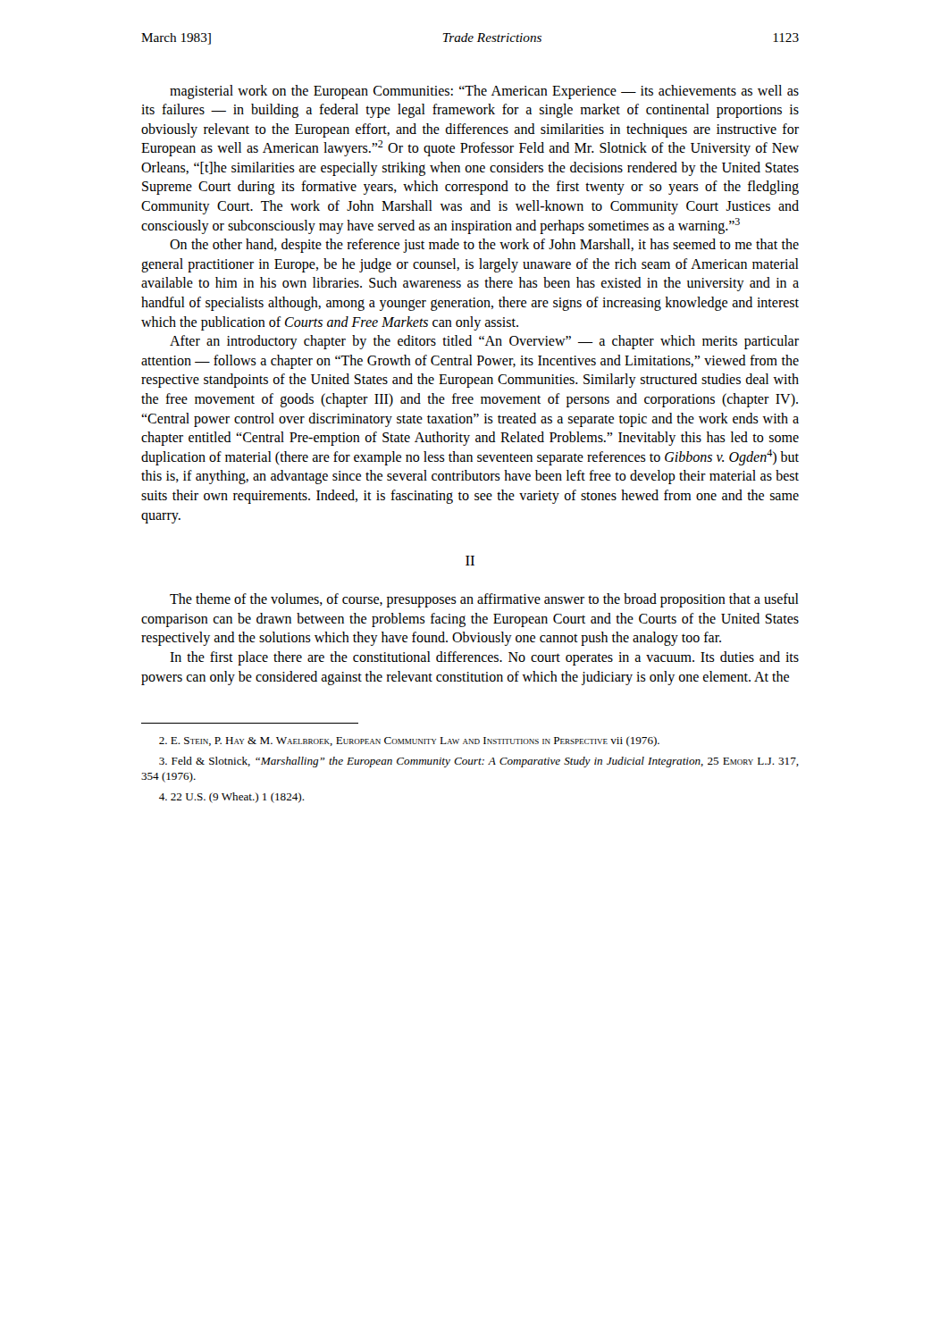March 1983] Trade Restrictions 1123
magisterial work on the European Communities: “The American Experience — its achievements as well as its failures — in building a federal type legal framework for a single market of continental proportions is obviously relevant to the European effort, and the differences and similarities in techniques are instructive for European as well as American lawyers.”2 Or to quote Professor Feld and Mr. Slotnick of the University of New Orleans, “[t]he similarities are especially striking when one considers the decisions rendered by the United States Supreme Court during its formative years, which correspond to the first twenty or so years of the fledgling Community Court. The work of John Marshall was and is well-known to Community Court Justices and consciously or subconsciously may have served as an inspiration and perhaps sometimes as a warning.”3
On the other hand, despite the reference just made to the work of John Marshall, it has seemed to me that the general practitioner in Europe, be he judge or counsel, is largely unaware of the rich seam of American material available to him in his own libraries. Such awareness as there has been has existed in the university and in a handful of specialists although, among a younger generation, there are signs of increasing knowledge and interest which the publication of Courts and Free Markets can only assist.
After an introductory chapter by the editors titled “An Overview” — a chapter which merits particular attention — follows a chapter on “The Growth of Central Power, its Incentives and Limitations,” viewed from the respective standpoints of the United States and the European Communities. Similarly structured studies deal with the free movement of goods (chapter III) and the free movement of persons and corporations (chapter IV). “Central power control over discriminatory state taxation” is treated as a separate topic and the work ends with a chapter entitled “Central Pre-emption of State Authority and Related Problems.” Inevitably this has led to some duplication of material (there are for example no less than seventeen separate references to Gibbons v. Ogden4) but this is, if anything, an advantage since the several contributors have been left free to develop their material as best suits their own requirements. Indeed, it is fascinating to see the variety of stones hewed from one and the same quarry.
II
The theme of the volumes, of course, presupposes an affirmative answer to the broad proposition that a useful comparison can be drawn between the problems facing the European Court and the Courts of the United States respectively and the solutions which they have found. Obviously one cannot push the analogy too far.
In the first place there are the constitutional differences. No court operates in a vacuum. Its duties and its powers can only be considered against the relevant constitution of which the judiciary is only one element. At the
2. E. Stein, P. Hay & M. Waelbroek, European Community Law and Institutions in Perspective vii (1976).
3. Feld & Slotnick, “Marshalling” the European Community Court: A Comparative Study in Judicial Integration, 25 Emory L.J. 317, 354 (1976).
4. 22 U.S. (9 Wheat.) 1 (1824).